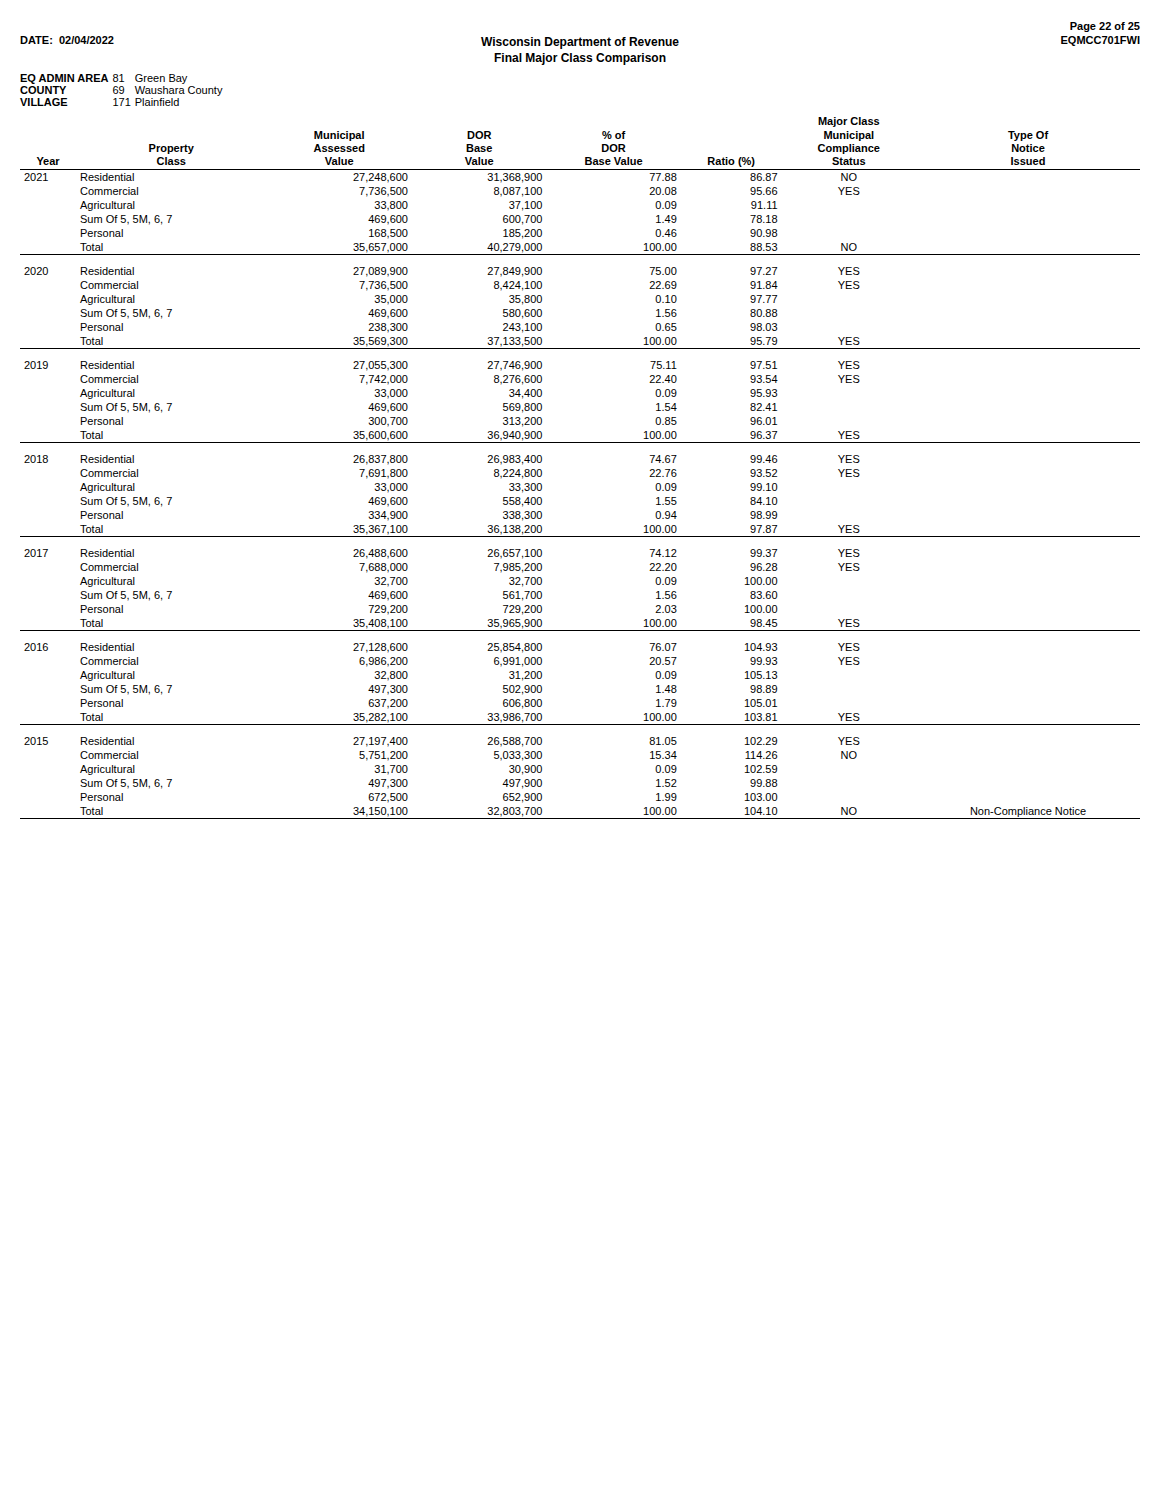Page 22 of 25
| DATE: 02/04/2022 | Wisconsin Department of Revenue Final Major Class Comparison | EQMCC701FWI |
| EQ ADMIN AREA | 81 | Green Bay |
| COUNTY | 69 | Waushara County |
| VILLAGE | 171 | Plainfield |
| Year | Property Class | Municipal Assessed Value | DOR Base Value | % of DOR Base Value | Ratio (%) | Major Class Municipal Compliance Status | Type Of Notice Issued |
| --- | --- | --- | --- | --- | --- | --- | --- |
| 2021 | Residential | 27,248,600 | 31,368,900 | 77.88 | 86.87 | NO | |
| | Commercial | 7,736,500 | 8,087,100 | 20.08 | 95.66 | YES | |
| | Agricultural | 33,800 | 37,100 | 0.09 | 91.11 | | |
| | Sum Of 5, 5M, 6, 7 | 469,600 | 600,700 | 1.49 | 78.18 | | |
| | Personal | 168,500 | 185,200 | 0.46 | 90.98 | | |
| | Total | 35,657,000 | 40,279,000 | 100.00 | 88.53 | NO | |
| 2020 | Residential | 27,089,900 | 27,849,900 | 75.00 | 97.27 | YES | |
| | Commercial | 7,736,500 | 8,424,100 | 22.69 | 91.84 | YES | |
| | Agricultural | 35,000 | 35,800 | 0.10 | 97.77 | | |
| | Sum Of 5, 5M, 6, 7 | 469,600 | 580,600 | 1.56 | 80.88 | | |
| | Personal | 238,300 | 243,100 | 0.65 | 98.03 | | |
| | Total | 35,569,300 | 37,133,500 | 100.00 | 95.79 | YES | |
| 2019 | Residential | 27,055,300 | 27,746,900 | 75.11 | 97.51 | YES | |
| | Commercial | 7,742,000 | 8,276,600 | 22.40 | 93.54 | YES | |
| | Agricultural | 33,000 | 34,400 | 0.09 | 95.93 | | |
| | Sum Of 5, 5M, 6, 7 | 469,600 | 569,800 | 1.54 | 82.41 | | |
| | Personal | 300,700 | 313,200 | 0.85 | 96.01 | | |
| | Total | 35,600,600 | 36,940,900 | 100.00 | 96.37 | YES | |
| 2018 | Residential | 26,837,800 | 26,983,400 | 74.67 | 99.46 | YES | |
| | Commercial | 7,691,800 | 8,224,800 | 22.76 | 93.52 | YES | |
| | Agricultural | 33,000 | 33,300 | 0.09 | 99.10 | | |
| | Sum Of 5, 5M, 6, 7 | 469,600 | 558,400 | 1.55 | 84.10 | | |
| | Personal | 334,900 | 338,300 | 0.94 | 98.99 | | |
| | Total | 35,367,100 | 36,138,200 | 100.00 | 97.87 | YES | |
| 2017 | Residential | 26,488,600 | 26,657,100 | 74.12 | 99.37 | YES | |
| | Commercial | 7,688,000 | 7,985,200 | 22.20 | 96.28 | YES | |
| | Agricultural | 32,700 | 32,700 | 0.09 | 100.00 | | |
| | Sum Of 5, 5M, 6, 7 | 469,600 | 561,700 | 1.56 | 83.60 | | |
| | Personal | 729,200 | 729,200 | 2.03 | 100.00 | | |
| | Total | 35,408,100 | 35,965,900 | 100.00 | 98.45 | YES | |
| 2016 | Residential | 27,128,600 | 25,854,800 | 76.07 | 104.93 | YES | |
| | Commercial | 6,986,200 | 6,991,000 | 20.57 | 99.93 | YES | |
| | Agricultural | 32,800 | 31,200 | 0.09 | 105.13 | | |
| | Sum Of 5, 5M, 6, 7 | 497,300 | 502,900 | 1.48 | 98.89 | | |
| | Personal | 637,200 | 606,800 | 1.79 | 105.01 | | |
| | Total | 35,282,100 | 33,986,700 | 100.00 | 103.81 | YES | |
| 2015 | Residential | 27,197,400 | 26,588,700 | 81.05 | 102.29 | YES | |
| | Commercial | 5,751,200 | 5,033,300 | 15.34 | 114.26 | NO | |
| | Agricultural | 31,700 | 30,900 | 0.09 | 102.59 | | |
| | Sum Of 5, 5M, 6, 7 | 497,300 | 497,900 | 1.52 | 99.88 | | |
| | Personal | 672,500 | 652,900 | 1.99 | 103.00 | | |
| | Total | 34,150,100 | 32,803,700 | 100.00 | 104.10 | NO | Non-Compliance Notice |